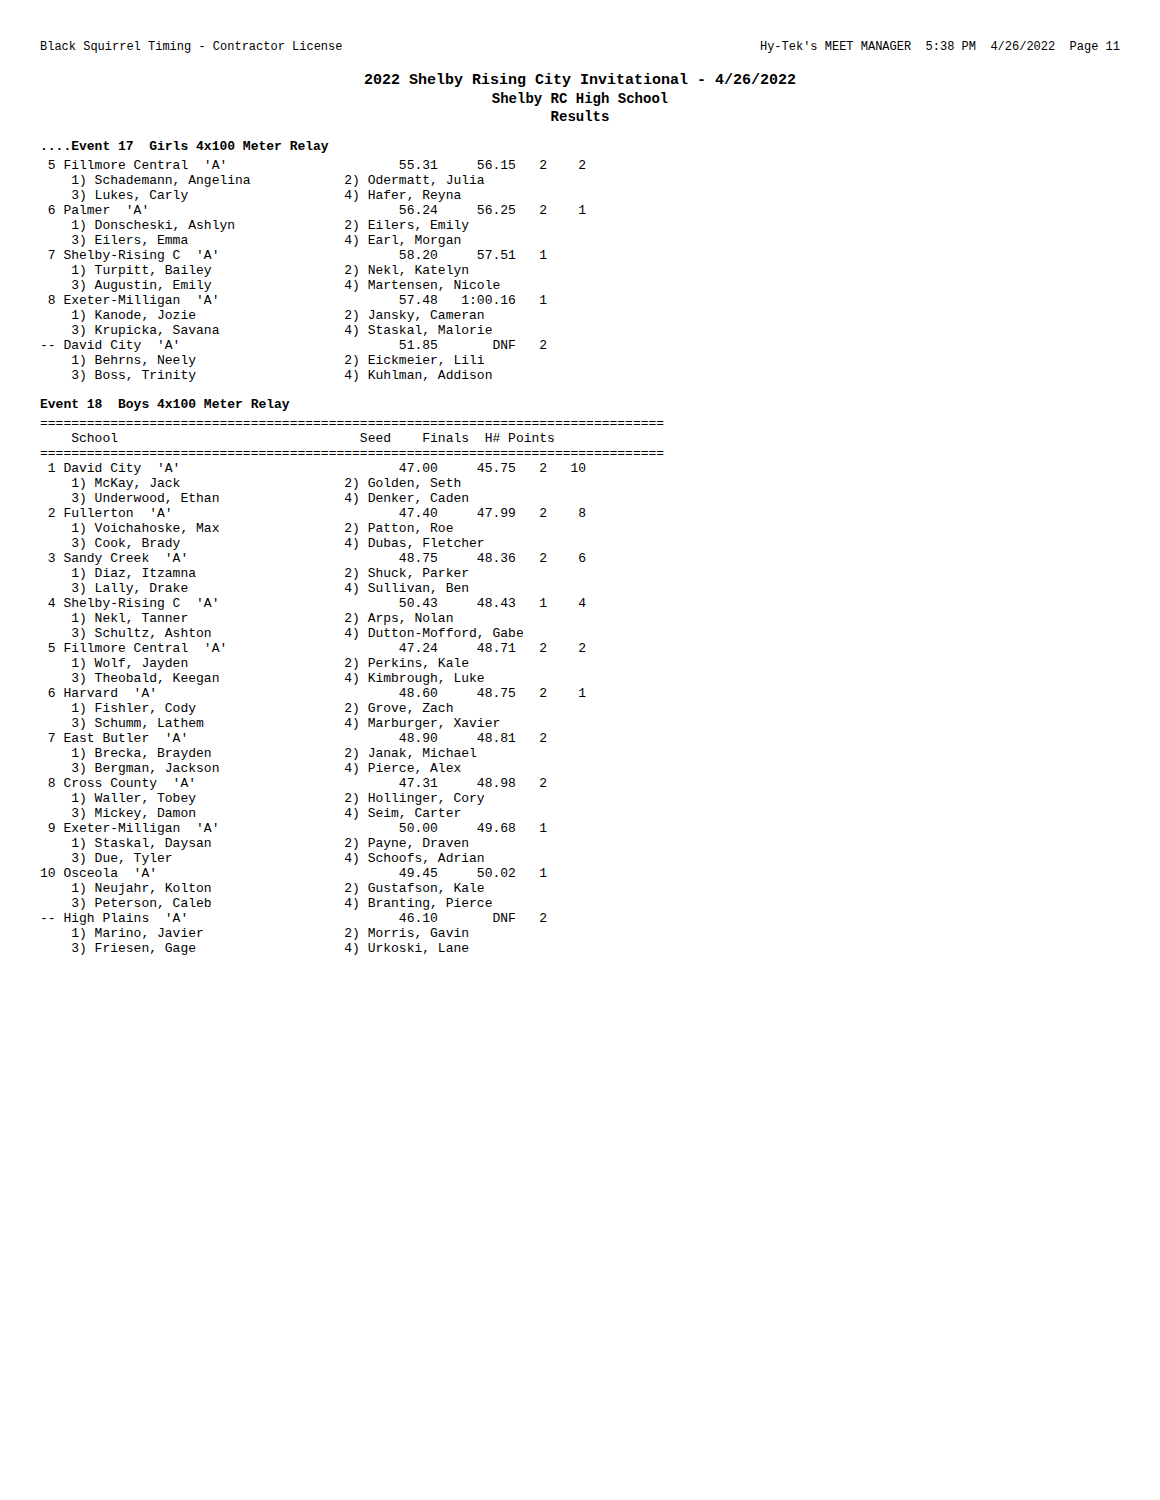Black Squirrel Timing - Contractor License Hy-Tek's MEET MANAGER 5:38 PM 4/26/2022 Page 11
2022 Shelby Rising City Invitational - 4/26/2022
Shelby RC High School
Results
....Event 17 Girls 4x100 Meter Relay
 5 Fillmore Central  'A'                      55.31     56.15   2    2
    1) Schademann, Angelina            2) Odermatt, Julia
    3) Lukes, Carly                    4) Hafer, Reyna
 6 Palmer  'A'                                56.24     56.25   2    1
    1) Donscheski, Ashlyn              2) Eilers, Emily
    3) Eilers, Emma                    4) Earl, Morgan
 7 Shelby-Rising C  'A'                       58.20     57.51   1
    1) Turpitt, Bailey                 2) Nekl, Katelyn
    3) Augustin, Emily                 4) Martensen, Nicole
 8 Exeter-Milligan  'A'                       57.48   1:00.16   1
    1) Kanode, Jozie                   2) Jansky, Cameran
    3) Krupicka, Savana                4) Staskal, Malorie
-- David City  'A'                            51.85       DNF   2
    1) Behrns, Neely                   2) Eickmeier, Lili
    3) Boss, Trinity                   4) Kuhlman, Addison
Event 18 Boys 4x100 Meter Relay
================================================================================
    School                               Seed    Finals  H# Points
================================================================================
 1 David City  'A'                            47.00     45.75   2   10
    1) McKay, Jack                     2) Golden, Seth
    3) Underwood, Ethan                4) Denker, Caden
 2 Fullerton  'A'                             47.40     47.99   2    8
    1) Voichahoske, Max                2) Patton, Roe
    3) Cook, Brady                     4) Dubas, Fletcher
 3 Sandy Creek  'A'                           48.75     48.36   2    6
    1) Diaz, Itzamna                   2) Shuck, Parker
    3) Lally, Drake                    4) Sullivan, Ben
 4 Shelby-Rising C  'A'                       50.43     48.43   1    4
    1) Nekl, Tanner                    2) Arps, Nolan
    3) Schultz, Ashton                 4) Dutton-Mofford, Gabe
 5 Fillmore Central  'A'                      47.24     48.71   2    2
    1) Wolf, Jayden                    2) Perkins, Kale
    3) Theobald, Keegan                4) Kimbrough, Luke
 6 Harvard  'A'                               48.60     48.75   2    1
    1) Fishler, Cody                   2) Grove, Zach
    3) Schumm, Lathem                  4) Marburger, Xavier
 7 East Butler  'A'                           48.90     48.81   2
    1) Brecka, Brayden                 2) Janak, Michael
    3) Bergman, Jackson                4) Pierce, Alex
 8 Cross County  'A'                          47.31     48.98   2
    1) Waller, Tobey                   2) Hollinger, Cory
    3) Mickey, Damon                   4) Seim, Carter
 9 Exeter-Milligan  'A'                       50.00     49.68   1
    1) Staskal, Daysan                 2) Payne, Draven
    3) Due, Tyler                      4) Schoofs, Adrian
10 Osceola  'A'                               49.45     50.02   1
    1) Neujahr, Kolton                 2) Gustafson, Kale
    3) Peterson, Caleb                 4) Branting, Pierce
-- High Plains  'A'                           46.10       DNF   2
    1) Marino, Javier                  2) Morris, Gavin
    3) Friesen, Gage                   4) Urkoski, Lane